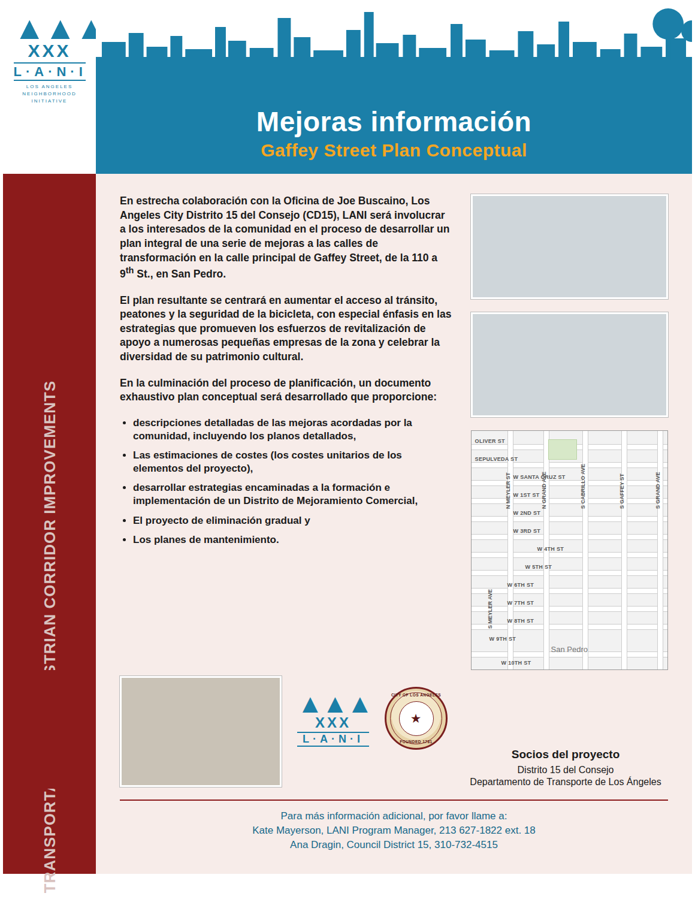▲▲▲
XXX
L·A·N·I
Los Angeles
Neighborhood
Initiative
Mejoras información
Gaffey Street Plan Conceptual
TRANSPORTATION & PEDESTRIAN CORRIDOR IMPROVEMENTS
En estrecha colaboración con la Oficina de Joe Buscaino, Los Angeles City Distrito 15 del Consejo (CD15), LANI será involucrar a los interesados de la comunidad en el proceso de desarrollar un plan integral de una serie de mejoras a las calles de transformación en la calle principal de Gaffey Street, de la 110 a 9th St., en San Pedro.
El plan resultante se centrará en aumentar el acceso al tránsito, peatones y la seguridad de la bicicleta, con especial énfasis en las estrategias que promueven los esfuerzos de revitalización de apoyo a numerosas pequeñas empresas de la zona y celebrar la diversidad de su patrimonio cultural.
En la culminación del proceso de planificación, un documento exhaustivo plan conceptual será desarrollado que proporcione:
descripciones detalladas de las mejoras acordadas por la comunidad, incluyendo los planos detallados,
Las estimaciones de costes (los costes unitarios de los elementos del proyecto),
desarrollar estrategias encaminadas a la formación e implementación de un Distrito de Mejoramiento Comercial,
El proyecto de eliminación gradual y
Los planes de mantenimiento.
OLIVER ST
SEPULVEDA ST
W SANTA CRUZ ST
W 1ST ST
W 2ND ST
W 3RD ST
W 4TH ST
W 5TH ST
W 6TH ST
W 7TH ST
W 8TH ST
W 9TH ST
W 10TH ST
N MEYLER ST
N GRAND AVE
S CABRILLO AVE
S GAFFEY ST
S GRAND AVE
S MEYLER AVE
San Pedro
▲▲▲
XXX
L·A·N·I
CITY OF LOS ANGELES
★
FOUNDED 1781
Socios del proyecto
Distrito 15 del Consejo
Departamento de Transporte de Los Ángeles
Para más información adicional, por favor llame a:
Kate Mayerson, LANI Program Manager, 213 627-1822 ext. 18
Ana Dragin, Council District 15, 310-732-4515